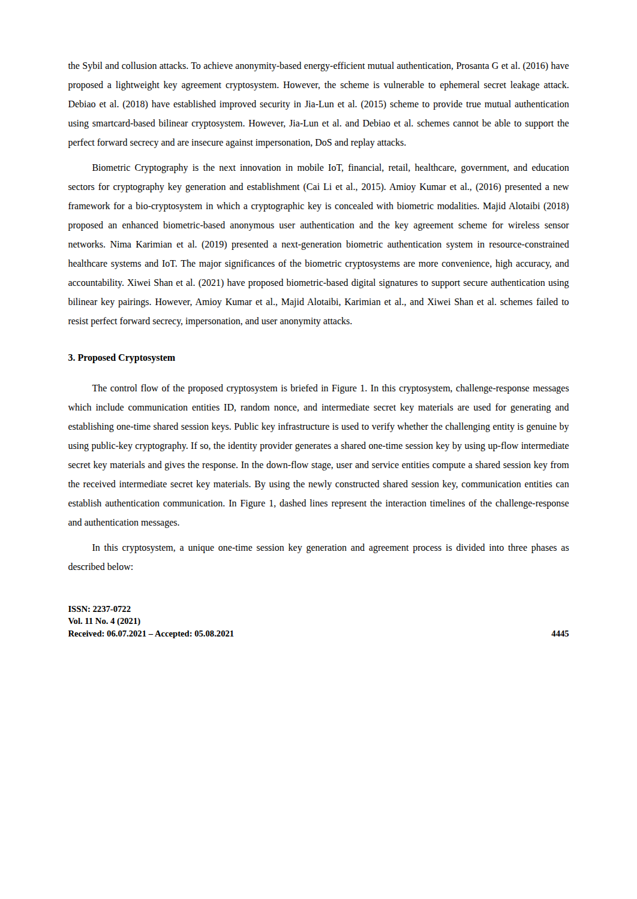the Sybil and collusion attacks. To achieve anonymity-based energy-efficient mutual authentication, Prosanta G et al. (2016) have proposed a lightweight key agreement cryptosystem. However, the scheme is vulnerable to ephemeral secret leakage attack. Debiao et al. (2018) have established improved security in Jia-Lun et al. (2015) scheme to provide true mutual authentication using smartcard-based bilinear cryptosystem. However, Jia-Lun et al. and Debiao et al. schemes cannot be able to support the perfect forward secrecy and are insecure against impersonation, DoS and replay attacks.
Biometric Cryptography is the next innovation in mobile IoT, financial, retail, healthcare, government, and education sectors for cryptography key generation and establishment (Cai Li et al., 2015). Amioy Kumar et al., (2016) presented a new framework for a bio-cryptosystem in which a cryptographic key is concealed with biometric modalities. Majid Alotaibi (2018) proposed an enhanced biometric-based anonymous user authentication and the key agreement scheme for wireless sensor networks. Nima Karimian et al. (2019) presented a next-generation biometric authentication system in resource-constrained healthcare systems and IoT. The major significances of the biometric cryptosystems are more convenience, high accuracy, and accountability. Xiwei Shan et al. (2021) have proposed biometric-based digital signatures to support secure authentication using bilinear key pairings. However, Amioy Kumar et al., Majid Alotaibi, Karimian et al., and Xiwei Shan et al. schemes failed to resist perfect forward secrecy, impersonation, and user anonymity attacks.
3. Proposed Cryptosystem
The control flow of the proposed cryptosystem is briefed in Figure 1. In this cryptosystem, challenge-response messages which include communication entities ID, random nonce, and intermediate secret key materials are used for generating and establishing one-time shared session keys. Public key infrastructure is used to verify whether the challenging entity is genuine by using public-key cryptography. If so, the identity provider generates a shared one-time session key by using up-flow intermediate secret key materials and gives the response. In the down-flow stage, user and service entities compute a shared session key from the received intermediate secret key materials. By using the newly constructed shared session key, communication entities can establish authentication communication. In Figure 1, dashed lines represent the interaction timelines of the challenge-response and authentication messages.
In this cryptosystem, a unique one-time session key generation and agreement process is divided into three phases as described below:
ISSN: 2237-0722
Vol. 11 No. 4 (2021)
Received: 06.07.2021 – Accepted: 05.08.2021
4445